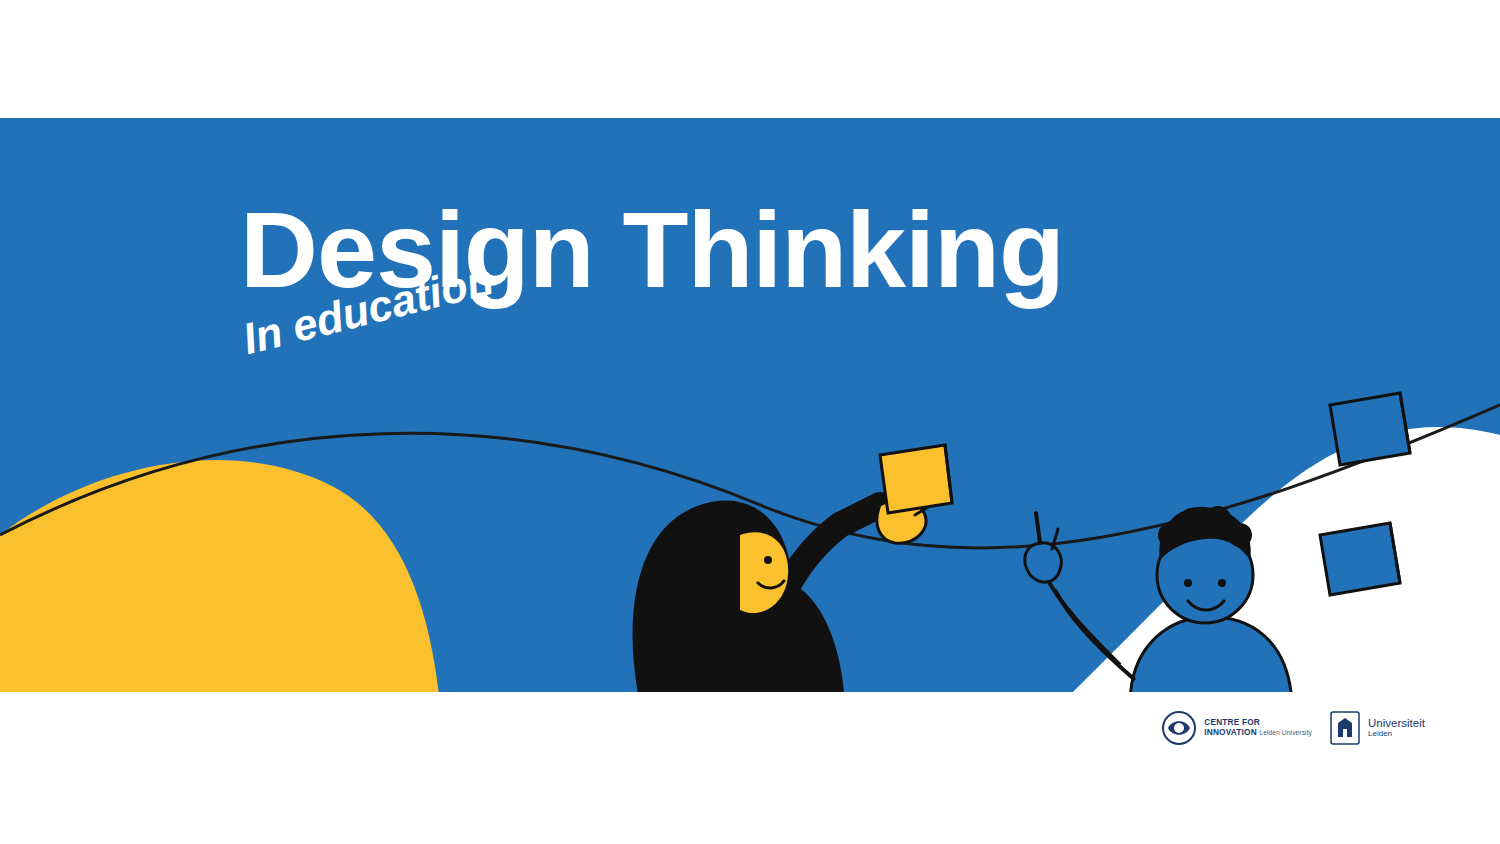Design Thinking
In education
CENTRE FOR
INNOVATION Leiden University
Universiteit Leiden